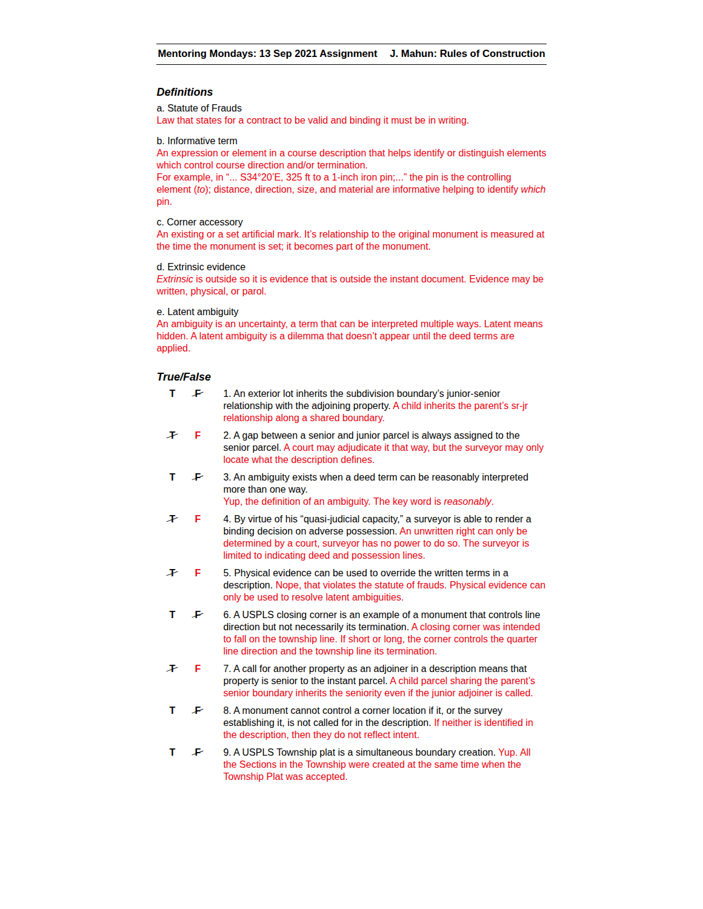Mentoring Mondays: 13 Sep 2021 Assignment
J. Mahun: Rules of Construction
Definitions
a. Statute of Frauds
Law that states for a contract to be valid and binding it must be in writing.
b. Informative term
An expression or element in a course description that helps identify or distinguish elements which control course direction and/or termination.
For example, in “... S34°20’E, 325 ft to a 1-inch iron pin;...” the pin is the controlling element (to); distance, direction, size, and material are informative helping to identify which pin.
c. Corner accessory
An existing or a set artificial mark. It’s relationship to the original monument is measured at the time the monument is set; it becomes part of the monument.
d. Extrinsic evidence
Extrinsic is outside so it is evidence that is outside the instant document. Evidence may be written, physical, or parol.
e. Latent ambiguity
An ambiguity is an uncertainty, a term that can be interpreted multiple ways. Latent means hidden. A latent ambiguity is a dilemma that doesn’t appear until the deed terms are applied.
True/False
TF
1. An exterior lot inherits the subdivision boundary’s junior-senior relationship with the adjoining property. A child inherits the parent’s sr-jr relationship along a shared boundary.
TF
2. A gap between a senior and junior parcel is always assigned to the senior parcel. A court may adjudicate it that way, but the surveyor may only locate what the description defines.
TF
3. An ambiguity exists when a deed term can be reasonably interpreted more than one way.
Yup, the definition of an ambiguity. The key word is reasonably.
TF
4. By virtue of his “quasi-judicial capacity,” a surveyor is able to render a binding decision on adverse possession. An unwritten right can only be determined by a court, surveyor has no power to do so. The surveyor is limited to indicating deed and possession lines.
TF
5. Physical evidence can be used to override the written terms in a description. Nope, that violates the statute of frauds. Physical evidence can only be used to resolve latent ambiguities.
TF
6. A USPLS closing corner is an example of a monument that controls line direction but not necessarily its termination. A closing corner was intended to fall on the township line. If short or long, the corner controls the quarter line direction and the township line its termination.
TF
7. A call for another property as an adjoiner in a description means that property is senior to the instant parcel. A child parcel sharing the parent’s senior boundary inherits the seniority even if the junior adjoiner is called.
TF
8. A monument cannot control a corner location if it, or the survey establishing it, is not called for in the description. If neither is identified in the description, then they do not reflect intent.
TF
9. A USPLS Township plat is a simultaneous boundary creation. Yup. All the Sections in the Township were created at the same time when the Township Plat was accepted.